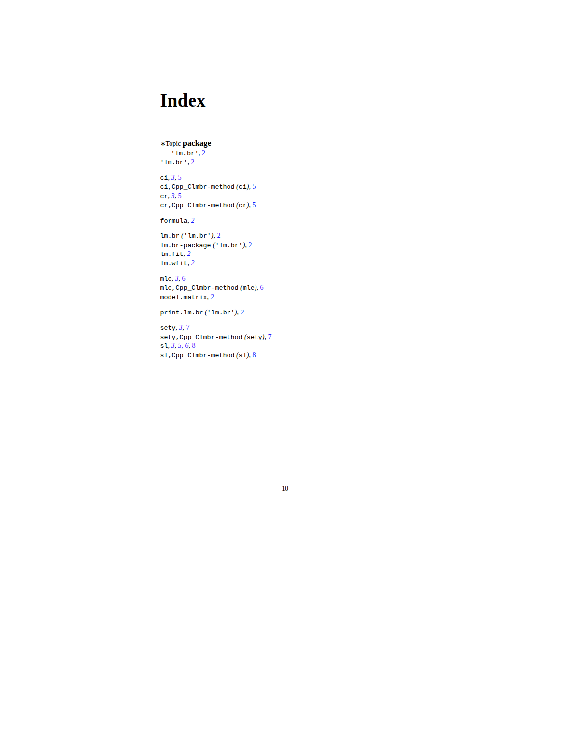Index
∗Topic package
'lm.br', 2
'lm.br', 2
ci, 3, 5
ci,Cpp_Clmbr-method (ci), 5
cr, 3, 5
cr,Cpp_Clmbr-method (cr), 5
formula, 2
lm.br ('lm.br'), 2
lm.br-package ('lm.br'), 2
lm.fit, 2
lm.wfit, 2
mle, 3, 6
mle,Cpp_Clmbr-method (mle), 6
model.matrix, 2
print.lm.br ('lm.br'), 2
sety, 3, 7
sety,Cpp_Clmbr-method (sety), 7
sl, 3, 5, 6, 8
sl,Cpp_Clmbr-method (sl), 8
10